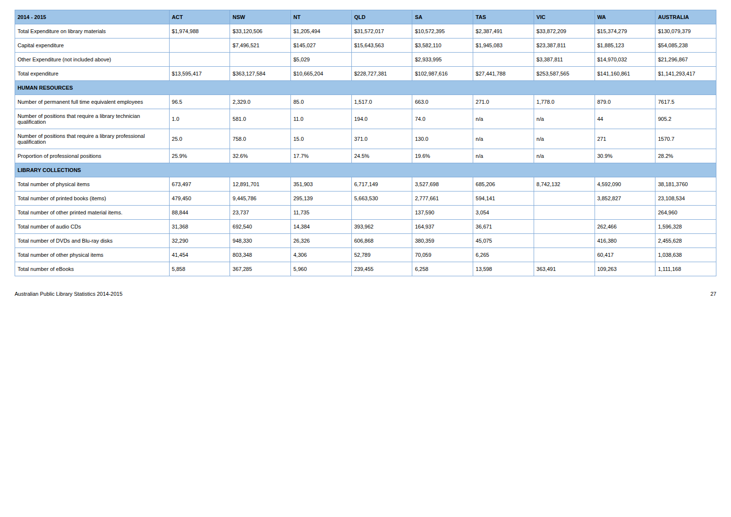| 2014 - 2015 | ACT | NSW | NT | QLD | SA | TAS | VIC | WA | AUSTRALIA |
| --- | --- | --- | --- | --- | --- | --- | --- | --- | --- |
| Total Expenditure on library materials | $1,974,988 | $33,120,506 | $1,205,494 | $31,572,017 | $10,572,395 | $2,387,491 | $33,872,209 | $15,374,279 | $130,079,379 |
| Capital expenditure | | $7,496,521 | $145,027 | $15,643,563 | $3,582,110 | $1,945,083 | $23,387,811 | $1,885,123 | $54,085,238 |
| Other Expenditure (not included above) | | | $5,029 | | $2,933,995 | | $3,387,811 | $14,970,032 | $21,296,867 |
| Total expenditure | $13,595,417 | $363,127,584 | $10,665,204 | $228,727,381 | $102,987,616 | $27,441,788 | $253,587,565 | $141,160,861 | $1,141,293,417 |
| HUMAN RESOURCES |
| Number of permanent full time equivalent employees | 96.5 | 2,329.0 | 85.0 | 1,517.0 | 663.0 | 271.0 | 1,778.0 | 879.0 | 7617.5 |
| Number of positions that require a library technician qualification | 1.0 | 581.0 | 11.0 | 194.0 | 74.0 | n/a | n/a | 44 | 905.2 |
| Number of positions that require a library professional qualification | 25.0 | 758.0 | 15.0 | 371.0 | 130.0 | n/a | n/a | 271 | 1570.7 |
| Proportion of professional positions | 25.9% | 32.6% | 17.7% | 24.5% | 19.6% | n/a | n/a | 30.9% | 28.2% |
| LIBRARY COLLECTIONS |
| Total number of physical items | 673,497 | 12,891,701 | 351,903 | 6,717,149 | 3,527,698 | 685,206 | 8,742,132 | 4,592,090 | 38,181,3760 |
| Total number of printed books (items) | 479,450 | 9,445,786 | 295,139 | 5,663,530 | 2,777,661 | 594,141 | | 3,852,827 | 23,108,534 |
| Total number of other printed material items. | 88,844 | 23,737 | 11,735 | | 137,590 | 3,054 | | | 264,960 |
| Total number of audio CDs | 31,368 | 692,540 | 14,384 | 393,962 | 164,937 | 36,671 | | 262,466 | 1,596,328 |
| Total number of DVDs and Blu-ray disks | 32,290 | 948,330 | 26,326 | 606,868 | 380,359 | 45,075 | | 416,380 | 2,455,628 |
| Total number of other physical items | 41,454 | 803,348 | 4,306 | 52,789 | 70,059 | 6,265 | | 60,417 | 1,038,638 |
| Total number of eBooks | 5,858 | 367,285 | 5,960 | 239,455 | 6,258 | 13,598 | 363,491 | 109,263 | 1,111,168 |
Australian Public Library Statistics 2014-2015 27